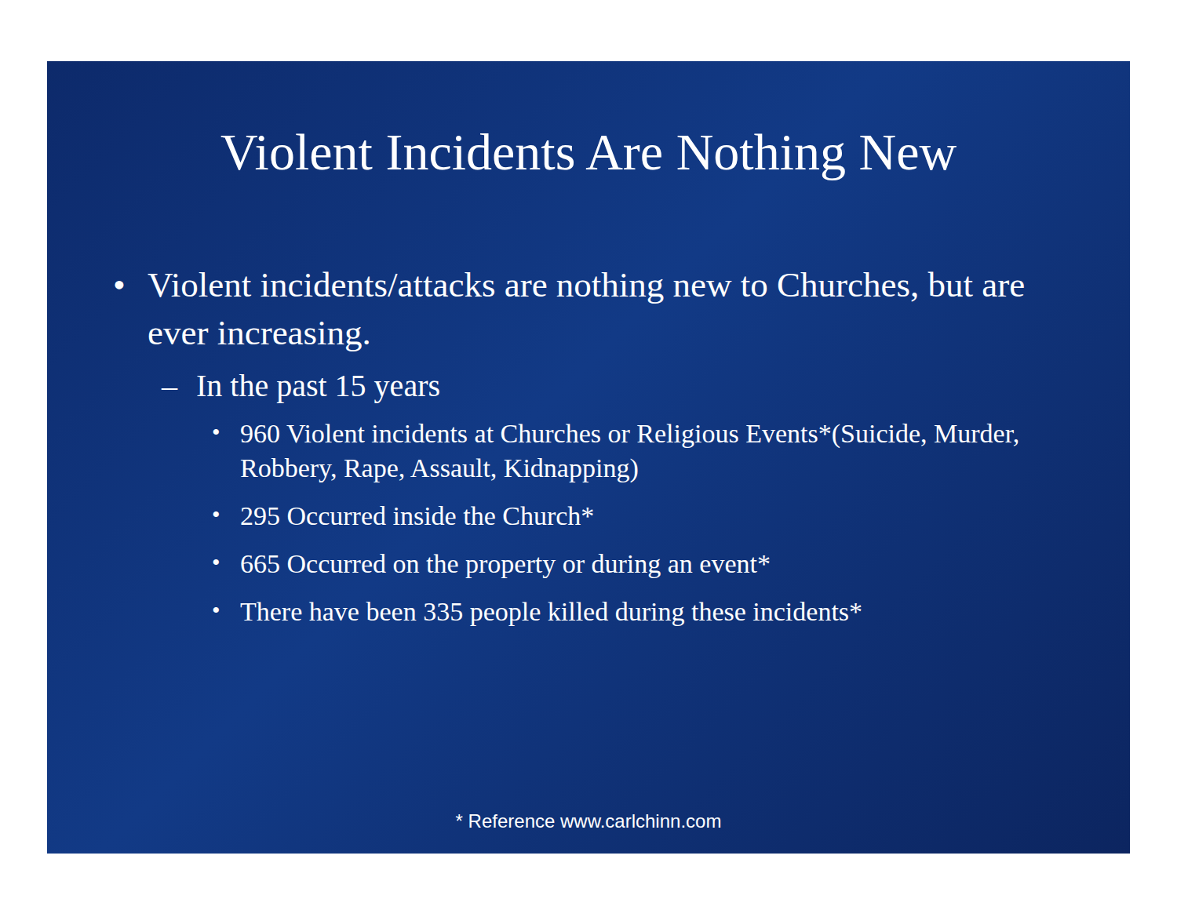Violent Incidents Are Nothing New
Violent incidents/attacks are nothing new to Churches, but are ever increasing.
In the past 15 years
960 Violent incidents at Churches or Religious Events*(Suicide, Murder, Robbery, Rape, Assault, Kidnapping)
295 Occurred inside the Church*
665 Occurred on the property or during an event*
There have been 335 people killed during these incidents*
* Reference www.carlchinn.com